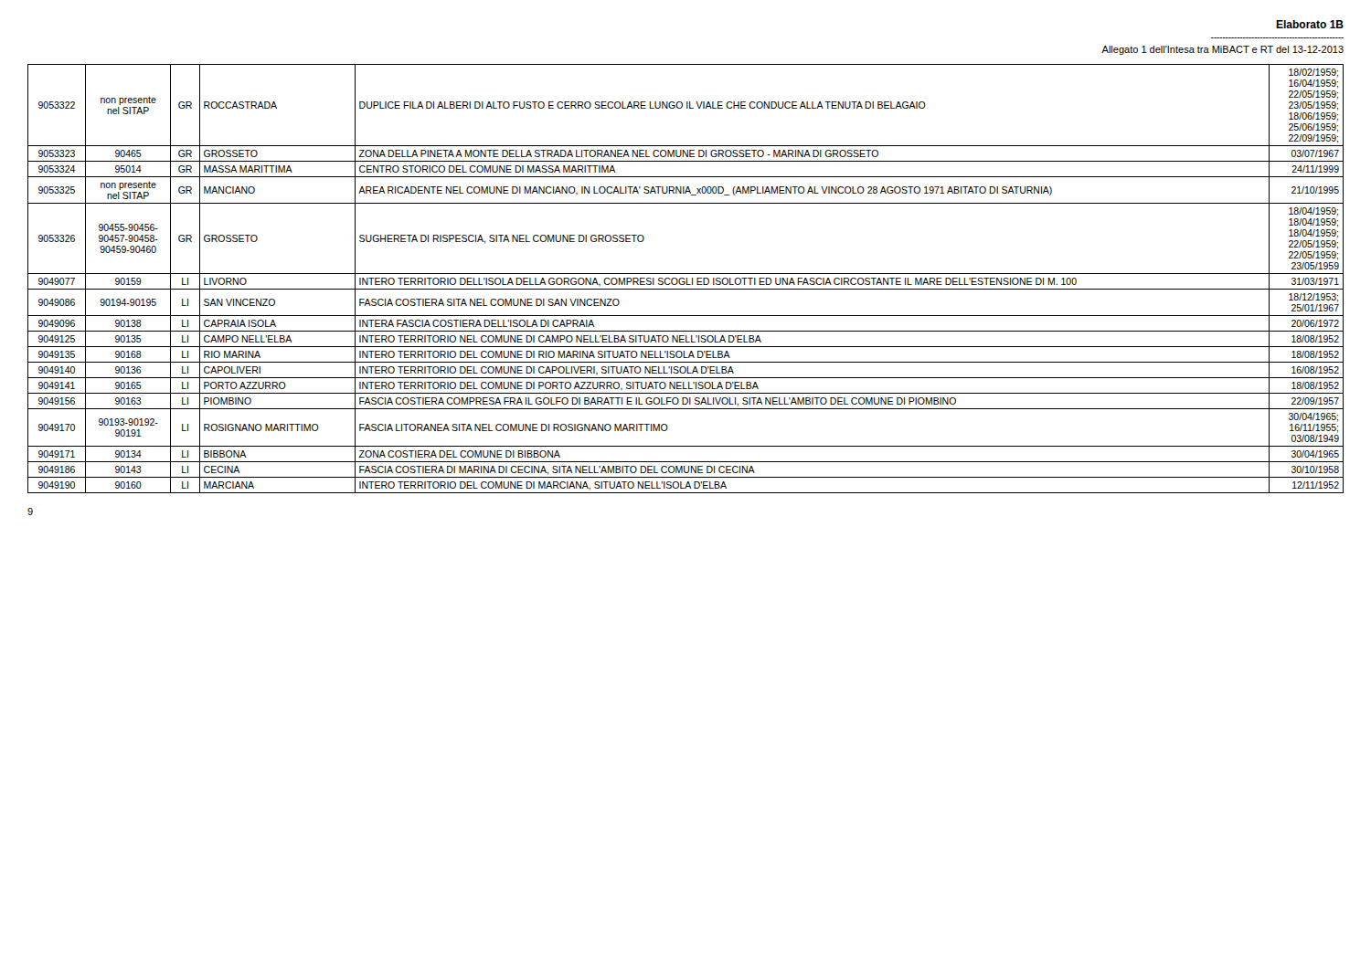Elaborato 1B
----------------------------------------------
Allegato 1 dell'Intesa tra MiBACT e RT del 13-12-2013
| 9053322 | non presente nel SITAP | GR | ROCCASTRADA | DUPLICE FILA DI ALBERI DI ALTO FUSTO E CERRO SECOLARE LUNGO IL VIALE CHE CONDUCE ALLA TENUTA DI BELAGAIO | 18/02/1959; 16/04/1959; 22/05/1959; 23/05/1959; 18/06/1959; 25/06/1959; 22/09/1959; |
| 9053323 | 90465 | GR | GROSSETO | ZONA DELLA PINETA A MONTE DELLA STRADA LITORANEA NEL COMUNE DI GROSSETO - MARINA DI GROSSETO | 03/07/1967 |
| 9053324 | 95014 | GR | MASSA MARITTIMA | CENTRO STORICO DEL COMUNE DI MASSA MARITTIMA | 24/11/1999 |
| 9053325 | non presente nel SITAP | GR | MANCIANO | AREA RICADENTE NEL COMUNE DI MANCIANO, IN LOCALITA' SATURNIA_x000D_ (AMPLIAMENTO AL VINCOLO 28 AGOSTO 1971 ABITATO DI SATURNIA) | 21/10/1995 |
| 9053326 | 90455-90456- 90457-90458- 90459-90460 | GR | GROSSETO | SUGHERETA DI RISPESCIA, SITA NEL COMUNE DI GROSSETO | 18/04/1959; 18/04/1959; 18/04/1959; 22/05/1959; 22/05/1959; 23/05/1959 |
| 9049077 | 90159 | LI | LIVORNO | INTERO TERRITORIO DELL'ISOLA DELLA GORGONA, COMPRESI SCOGLI ED ISOLOTTI ED UNA FASCIA CIRCOSTANTE IL MARE DELL'ESTENSIONE DI M. 100 | 31/03/1971 |
| 9049086 | 90194-90195 | LI | SAN VINCENZO | FASCIA COSTIERA SITA NEL COMUNE DI SAN VINCENZO | 18/12/1953; 25/01/1967 |
| 9049096 | 90138 | LI | CAPRAIA ISOLA | INTERA FASCIA COSTIERA DELL'ISOLA DI CAPRAIA | 20/06/1972 |
| 9049125 | 90135 | LI | CAMPO NELL'ELBA | INTERO TERRITORIO NEL COMUNE DI CAMPO NELL'ELBA SITUATO NELL'ISOLA D'ELBA | 18/08/1952 |
| 9049135 | 90168 | LI | RIO MARINA | INTERO TERRITORIO DEL COMUNE DI RIO MARINA SITUATO NELL'ISOLA D'ELBA | 18/08/1952 |
| 9049140 | 90136 | LI | CAPOLIVERI | INTERO TERRITORIO DEL COMUNE DI CAPOLIVERI, SITUATO NELL'ISOLA D'ELBA | 16/08/1952 |
| 9049141 | 90165 | LI | PORTO AZZURRO | INTERO TERRITORIO DEL COMUNE DI PORTO AZZURRO, SITUATO NELL'ISOLA D'ELBA | 18/08/1952 |
| 9049156 | 90163 | LI | PIOMBINO | FASCIA COSTIERA COMPRESA FRA IL GOLFO DI BARATTI E IL GOLFO DI SALIVOLI, SITA NELL'AMBITO DEL COMUNE DI PIOMBINO | 22/09/1957 |
| 9049170 | 90193-90192- 90191 | LI | ROSIGNANO MARITTIMO | FASCIA LITORANEA SITA NEL COMUNE DI ROSIGNANO MARITTIMO | 30/04/1965; 16/11/1955; 03/08/1949 |
| 9049171 | 90134 | LI | BIBBONA | ZONA COSTIERA DEL COMUNE DI BIBBONA | 30/04/1965 |
| 9049186 | 90143 | LI | CECINA | FASCIA COSTIERA DI MARINA DI CECINA, SITA NELL'AMBITO DEL COMUNE DI CECINA | 30/10/1958 |
| 9049190 | 90160 | LI | MARCIANA | INTERO TERRITORIO DEL COMUNE DI MARCIANA, SITUATO NELL'ISOLA D'ELBA | 12/11/1952 |
9